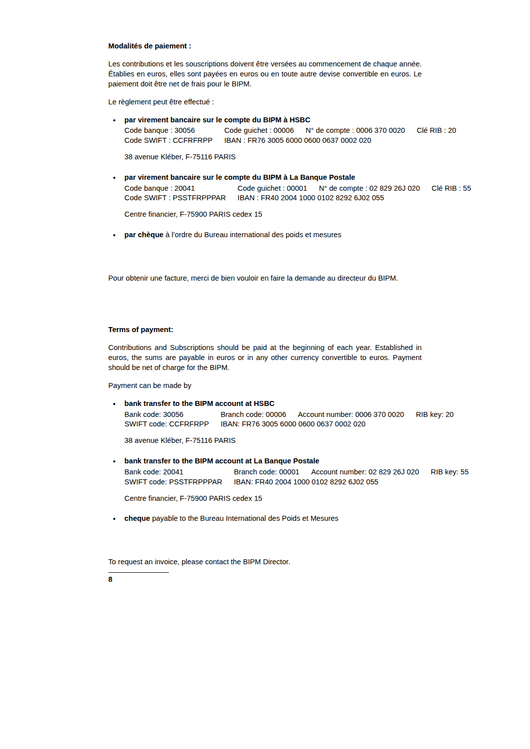Modalités de paiement :
Les contributions et les souscriptions doivent être versées au commencement de chaque année. Établies en euros, elles sont payées en euros ou en toute autre devise convertible en euros. Le paiement doit être net de frais pour le BIPM.
Le règlement peut être effectué :
par virement bancaire sur le compte du BIPM à HSBC
| Code banque : 30056 | Code guichet : 00006 | N° de compte : 0006 370 0020 | Clé RIB : 20 |
| Code SWIFT : CCFRFRPP | IBAN : FR76 3005 6000 0600 0637 0002 020 |
38 avenue Kléber, F-75116 PARIS
par virement bancaire sur le compte du BIPM à La Banque Postale
| Code banque : 20041 | Code guichet : 00001 | N° de compte : 02 829 26J 020 | Clé RIB : 55 |
| Code SWIFT : PSSTFRPPPAR | IBAN : FR40 2004 1000 0102 8292 6J02 055 |
Centre financier, F-75900 PARIS cedex 15
par chèque à l’ordre du Bureau international des poids et mesures
Pour obtenir une facture, merci de bien vouloir en faire la demande au directeur du BIPM.
Terms of payment:
Contributions and Subscriptions should be paid at the beginning of each year. Established in euros, the sums are payable in euros or in any other currency convertible to euros. Payment should be net of charge for the BIPM.
Payment can be made by
bank transfer to the BIPM account at HSBC
| Bank code: 30056 | Branch code: 00006 | Account number: 0006 370 0020 | RIB key: 20 |
| SWIFT code: CCFRFRPP | IBAN: FR76 3005 6000 0600 0637 0002 020 |
38 avenue Kléber, F-75116 PARIS
bank transfer to the BIPM account at La Banque Postale
| Bank code: 20041 | Branch code: 00001 | Account number: 02 829 26J 020 | RIB key: 55 |
| SWIFT code: PSSTFRPPPAR | IBAN: FR40 2004 1000 0102 8292 6J02 055 |
Centre financier, F-75900 PARIS cedex 15
cheque payable to the Bureau International des Poids et Mesures
To request an invoice, please contact the BIPM Director.
8